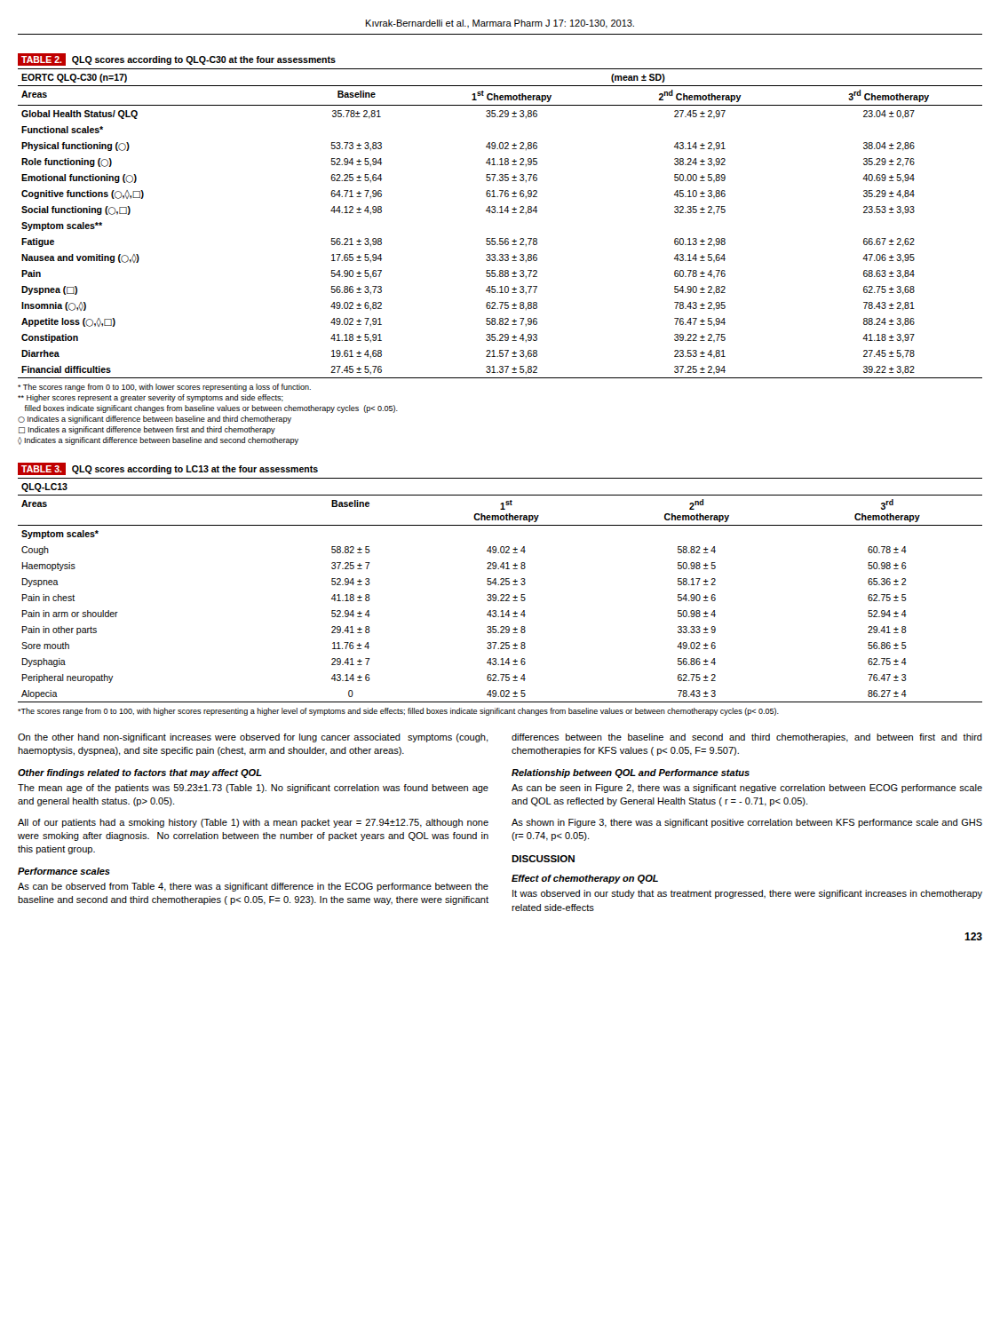Kıvrak-Bernardelli et al., Marmara Pharm J 17: 120-130, 2013.
TABLE 2. QLQ scores according to QLQ-C30 at the four assessments
| EORTC QLQ-C30 (n=17) | (mean ± SD) |
| --- | --- |
| Areas | Baseline | 1 st Chemotherapy | 2 nd Chemotherapy | 3 rd Chemotherapy |
| Global Health Status/ QLQ | 35.78± 2,81 | 35.29 ± 3,86 | 27.45 ± 2,97 | 23.04 ± 0,87 |
| Functional scales* | | | | |
| Physical functioning ( ○ ) | 53.73 ± 3,83 | 49.02 ± 2,86 | 43.14 ± 2,91 | 38.04 ± 2,86 |
| Role functioning ( ○ ) | 52.94 ± 5,94 | 41.18 ± 2,95 | 38.24 ± 3,92 | 35.29 ± 2,76 |
| Emotional functioning ( ○ ) | 62.25 ± 5,64 | 57.35 ± 3,76 | 50.00 ± 5,89 | 40.69 ± 5,94 |
| Cognitive functions ( ○ , ◊ , □ ) | 64.71 ± 7,96 | 61.76 ± 6,92 | 45.10 ± 3,86 | 35.29 ± 4,84 |
| Social functioning ( ○ , □ ) | 44.12 ± 4,98 | 43.14 ± 2,84 | 32.35 ± 2,75 | 23.53 ± 3,93 |
| Symptom scales** | | | | |
| Fatigue | 56.21 ± 3,98 | 55.56 ± 2,78 | 60.13 ± 2,98 | 66.67 ± 2,62 |
| Nausea and vomiting ( ○ , ◊ ) | 17.65 ± 5,94 | 33.33 ± 3,86 | 43.14 ± 5,64 | 47.06 ± 3,95 |
| Pain | 54.90 ± 5,67 | 55.88 ± 3,72 | 60.78 ± 4,76 | 68.63 ± 3,84 |
| Dyspnea ( □ ) | 56.86 ± 3,73 | 45.10 ± 3,77 | 54.90 ± 2,82 | 62.75 ± 3,68 |
| Insomnia ( ○ , ◊ ) | 49.02 ± 6,82 | 62.75 ± 8,88 | 78.43 ± 2,95 | 78.43 ± 2,81 |
| Appetite loss ( ○ , ◊ , □ ) | 49.02 ± 7,91 | 58.82 ± 7,96 | 76.47 ± 5,94 | 88.24 ± 3,86 |
| Constipation | 41.18 ± 5,91 | 35.29 ± 4,93 | 39.22 ± 2,75 | 41.18 ± 3,97 |
| Diarrhea | 19.61 ± 4,68 | 21.57 ± 3,68 | 23.53 ± 4,81 | 27.45 ± 5,78 |
| Financial difficulties | 27.45 ± 5,76 | 31.37 ± 5,82 | 37.25 ± 2,94 | 39.22 ± 3,82 |
* The scores range from 0 to 100, with lower scores representing a loss of function.
** Higher scores represent a greater severity of symptoms and side effects;
filled boxes indicate significant changes from baseline values or between chemotherapy cycles (p< 0.05).
○ Indicates a significant difference between baseline and third chemotherapy
□ Indicates a significant difference between first and third chemotherapy
◊ Indicates a significant difference between baseline and second chemotherapy
TABLE 3. QLQ scores according to LC13 at the four assessments
| QLQ-LC13 |
| --- |
| Areas | Baseline | 1 st Chemotherapy | 2 nd Chemotherapy | 3 rd Chemotherapy |
| Symptom scales* | | | | |
| Cough | 58.82 ± 5 | 49.02 ± 4 | 58.82 ± 4 | 60.78 ± 4 |
| Haemoptysis | 37.25 ± 7 | 29.41 ± 8 | 50.98 ± 5 | 50.98 ± 6 |
| Dyspnea | 52.94 ± 3 | 54.25 ± 3 | 58.17 ± 2 | 65.36 ± 2 |
| Pain in chest | 41.18 ± 8 | 39.22 ± 5 | 54.90 ± 6 | 62.75 ± 5 |
| Pain in arm or shoulder | 52.94 ± 4 | 43.14 ± 4 | 50.98 ± 4 | 52.94 ± 4 |
| Pain in other parts | 29.41 ± 8 | 35.29 ± 8 | 33.33 ± 9 | 29.41 ± 8 |
| Sore mouth | 11.76 ± 4 | 37.25 ± 8 | 49.02 ± 6 | 56.86 ± 5 |
| Dysphagia | 29.41 ± 7 | 43.14 ± 6 | 56.86 ± 4 | 62.75 ± 4 |
| Peripheral neuropathy | 43.14 ± 6 | 62.75 ± 4 | 62.75 ± 2 | 76.47 ± 3 |
| Alopecia | 0 | 49.02 ± 5 | 78.43 ± 3 | 86.27 ± 4 |
*The scores range from 0 to 100, with higher scores representing a higher level of symptoms and side effects; filled boxes indicate significant changes from baseline values or between chemotherapy cycles (p< 0.05).
On the other hand non-significant increases were observed for lung cancer associated symptoms (cough, haemoptysis, dyspnea), and site specific pain (chest, arm and shoulder, and other areas).
Other findings related to factors that may affect QOL
The mean age of the patients was 59.23±1.73 (Table 1). No significant correlation was found between age and general health status. (p> 0.05).
All of our patients had a smoking history (Table 1) with a mean packet year = 27.94±12.75, although none were smoking after diagnosis. No correlation between the number of packet years and QOL was found in this patient group.
Performance scales
As can be observed from Table 4, there was a significant difference in the ECOG performance between the baseline and second and third chemotherapies ( p< 0.05, F= 0. 923). In the same way, there were significant differences between the baseline and second and third chemotherapies, and between first and third chemotherapies for KFS values ( p< 0.05, F= 9.507).
Relationship between QOL and Performance status
As can be seen in Figure 2, there was a significant negative correlation between ECOG performance scale and QOL as reflected by General Health Status ( r = - 0.71, p< 0.05).
As shown in Figure 3, there was a significant positive correlation between KFS performance scale and GHS (r= 0.74, p< 0.05).
DISCUSSION
Effect of chemotherapy on QOL
It was observed in our study that as treatment progressed, there were significant increases in chemotherapy related side-effects
123